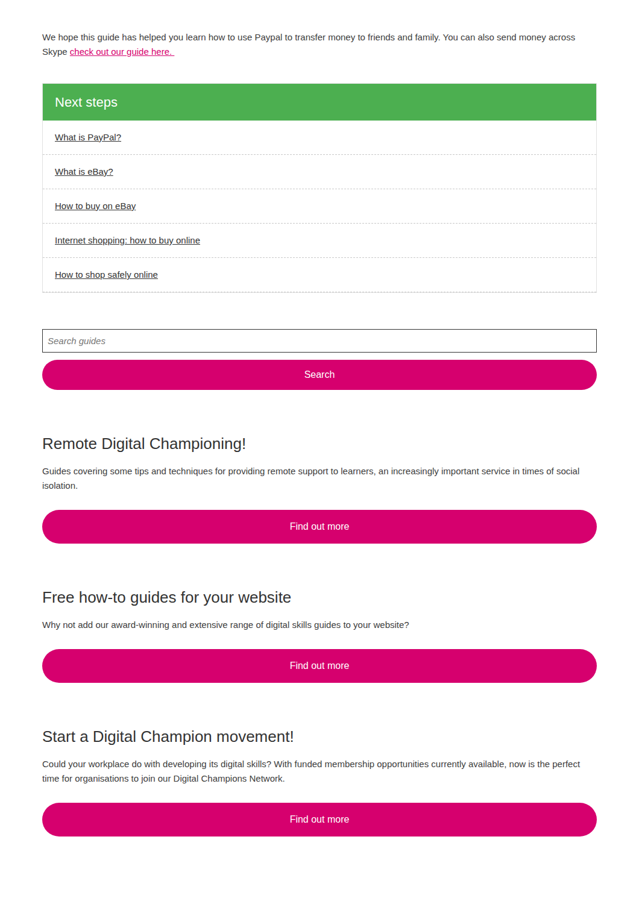We hope this guide has helped you learn how to use Paypal to transfer money to friends and family. You can also send money across Skype check out our guide here.
Next steps
What is PayPal?
What is eBay?
How to buy on eBay
Internet shopping: how to buy online
How to shop safely online
Search guides Search
Remote Digital Championing!
Guides covering some tips and techniques for providing remote support to learners, an increasingly important service in times of social isolation.
Find out more
Free how-to guides for your website
Why not add our award-winning and extensive range of digital skills guides to your website?
Find out more
Start a Digital Champion movement!
Could your workplace do with developing its digital skills? With funded membership opportunities currently available, now is the perfect time for organisations to join our Digital Champions Network.
Find out more